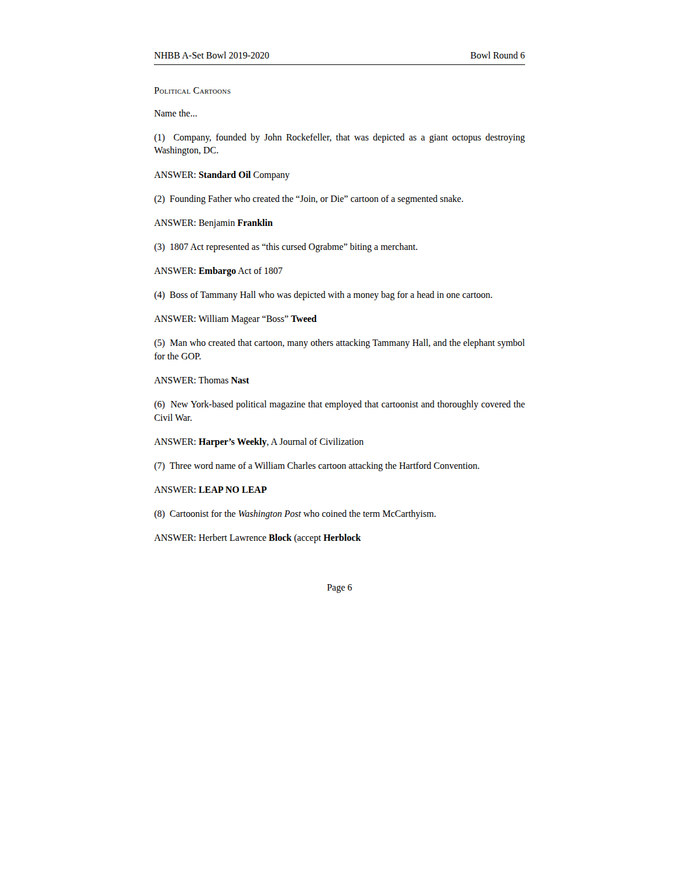NHBB A-Set Bowl 2019-2020
Bowl Round 6
Political Cartoons
Name the...
(1) Company, founded by John Rockefeller, that was depicted as a giant octopus destroying Washington, DC.
ANSWER: Standard Oil Company
(2) Founding Father who created the “Join, or Die” cartoon of a segmented snake.
ANSWER: Benjamin Franklin
(3) 1807 Act represented as “this cursed Ograbme” biting a merchant.
ANSWER: Embargo Act of 1807
(4) Boss of Tammany Hall who was depicted with a money bag for a head in one cartoon.
ANSWER: William Magear “Boss” Tweed
(5) Man who created that cartoon, many others attacking Tammany Hall, and the elephant symbol for the GOP.
ANSWER: Thomas Nast
(6) New York-based political magazine that employed that cartoonist and thoroughly covered the Civil War.
ANSWER: Harper’s Weekly, A Journal of Civilization
(7) Three word name of a William Charles cartoon attacking the Hartford Convention.
ANSWER: LEAP NO LEAP
(8) Cartoonist for the Washington Post who coined the term McCarthyism.
ANSWER: Herbert Lawrence Block (accept Herblock
Page 6